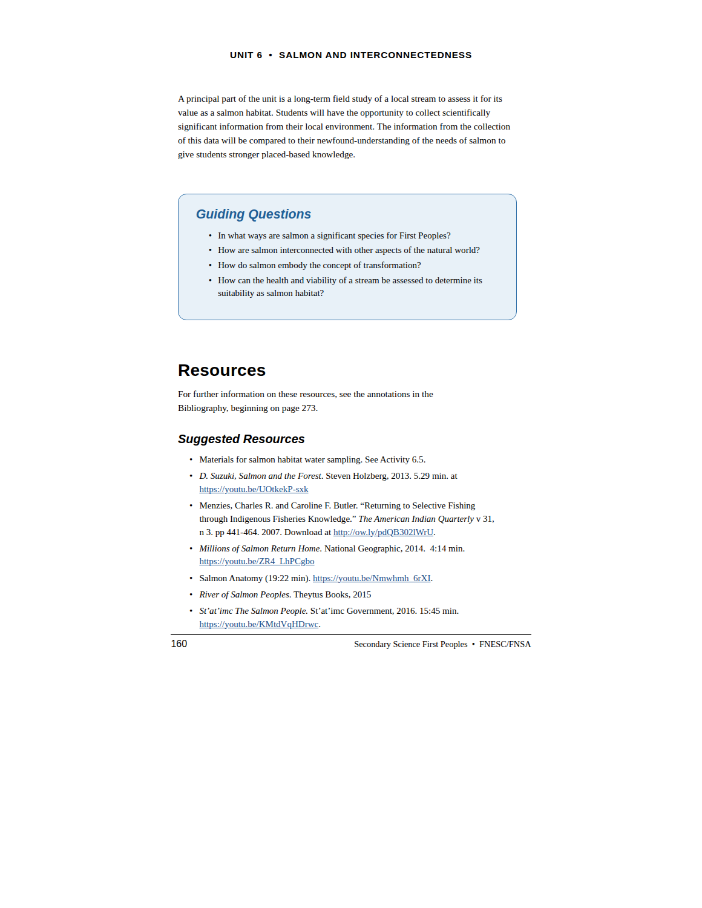UNIT 6 • SALMON AND INTERCONNECTEDNESS
A principal part of the unit is a long-term field study of a local stream to assess it for its value as a salmon habitat. Students will have the opportunity to collect scientifically significant information from their local environment. The information from the collection of this data will be compared to their newfound-understanding of the needs of salmon to give students stronger placed-based knowledge.
Guiding Questions
In what ways are salmon a significant species for First Peoples?
How are salmon interconnected with other aspects of the natural world?
How do salmon embody the concept of transformation?
How can the health and viability of a stream be assessed to determine its suitability as salmon habitat?
Resources
For further information on these resources, see the annotations in the Bibliography, beginning on page 273.
Suggested Resources
Materials for salmon habitat water sampling. See Activity 6.5.
D. Suzuki, Salmon and the Forest. Steven Holzberg, 2013. 5.29 min. at https://youtu.be/UOtkekP-sxk
Menzies, Charles R. and Caroline F. Butler. “Returning to Selective Fishing through Indigenous Fisheries Knowledge.” The American Indian Quarterly v 31, n 3. pp 441-464. 2007. Download at http://ow.ly/pdQB302lWrU.
Millions of Salmon Return Home. National Geographic, 2014. 4:14 min. https://youtu.be/ZR4_LhPCgbo
Salmon Anatomy (19:22 min). https://youtu.be/Nmwhmh_6rXI.
River of Salmon Peoples. Theytus Books, 2015
St’at’imc The Salmon People. St’at’imc Government, 2016. 15:45 min. https://youtu.be/KMtdVqHDrwc.
160 Secondary Science First Peoples • FNESC/FNSA